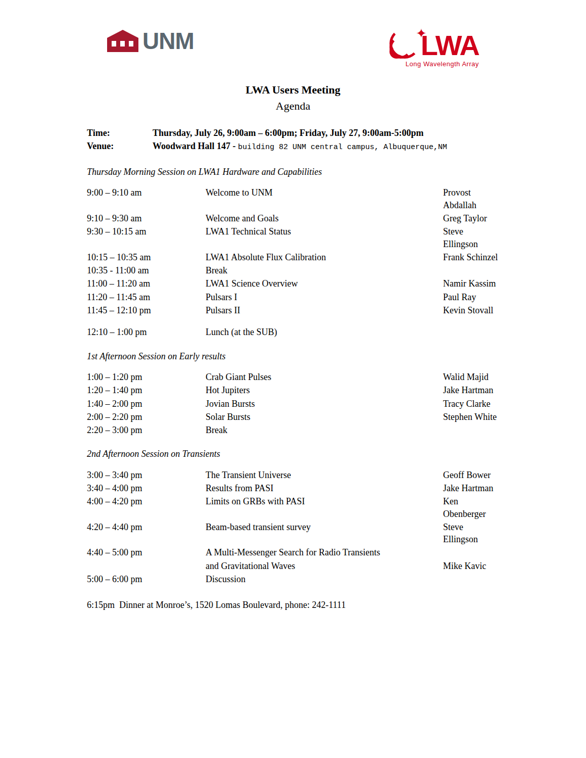UNM
LWA
✦
Long Wavelength Array
LWA Users Meeting
Agenda
Time: Thursday, July 26, 9:00am – 6:00pm; Friday, July 27, 9:00am-5:00pm
Venue: Woodward Hall 147 - building 82 UNM central campus, Albuquerque,NM
Thursday Morning Session on LWA1 Hardware and Capabilities
| 9:00 – 9:10 am | Welcome to UNM | Provost Abdallah |
| 9:10 – 9:30 am | Welcome and Goals | Greg Taylor |
| 9:30 – 10:15 am | LWA1 Technical Status | Steve Ellingson |
| 10:15 – 10:35 am | LWA1 Absolute Flux Calibration | Frank Schinzel |
| 10:35 - 11:00 am | Break | |
| 11:00 – 11:20 am | LWA1 Science Overview | Namir Kassim |
| 11:20 – 11:45 am | Pulsars I | Paul Ray |
| 11:45 – 12:10 pm | Pulsars II | Kevin Stovall |
| 12:10 – 1:00 pm | Lunch (at the SUB) | |
1st Afternoon Session on Early results
| 1:00 – 1:20 pm | Crab Giant Pulses | Walid Majid |
| 1:20 – 1:40 pm | Hot Jupiters | Jake Hartman |
| 1:40 – 2:00 pm | Jovian Bursts | Tracy Clarke |
| 2:00 – 2:20 pm | Solar Bursts | Stephen White |
| 2:20 – 3:00 pm | Break | |
2nd Afternoon Session on Transients
| 3:00 – 3:40 pm | The Transient Universe | Geoff Bower |
| 3:40 – 4:00 pm | Results from PASI | Jake Hartman |
| 4:00 – 4:20 pm | Limits on GRBs with PASI | Ken Obenberger |
| 4:20 – 4:40 pm | Beam-based transient survey | Steve Ellingson |
| 4:40 – 5:00 pm | A Multi-Messenger Search for Radio Transients | |
| | and Gravitational Waves | Mike Kavic |
| 5:00 – 6:00 pm | Discussion | |
6:15pm Dinner at Monroe’s, 1520 Lomas Boulevard, phone: 242-1111